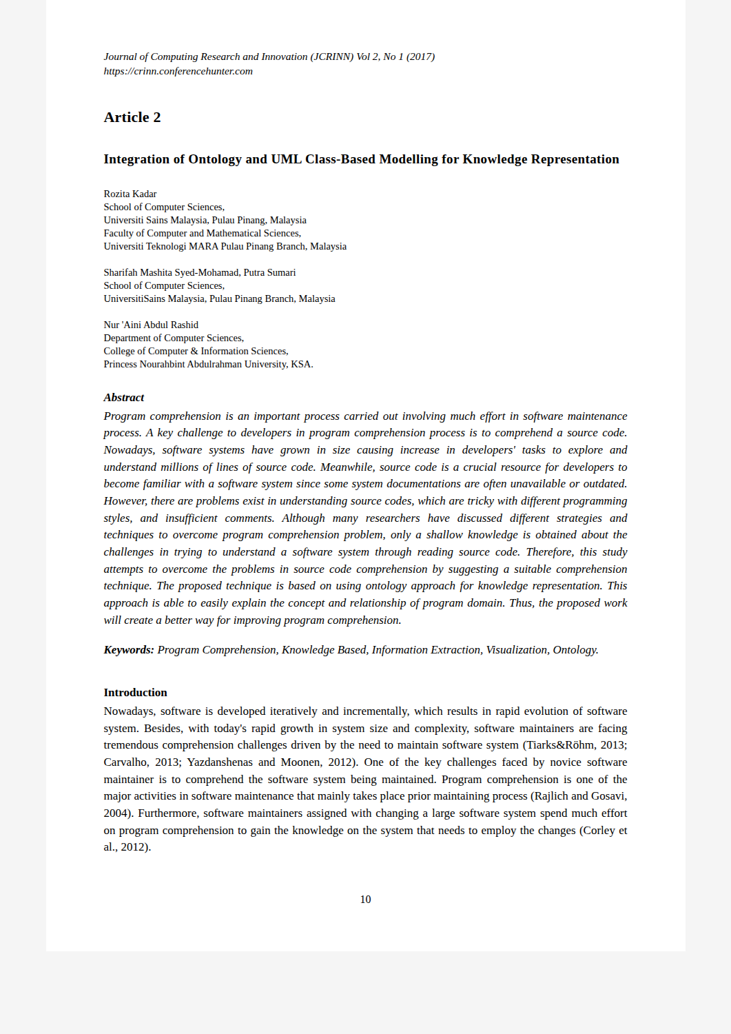Journal of Computing Research and Innovation (JCRINN) Vol 2, No 1 (2017) https://crinn.conferencehunter.com
Article 2
Integration of Ontology and UML Class-Based Modelling for Knowledge Representation
Rozita Kadar School of Computer Sciences, Universiti Sains Malaysia, Pulau Pinang, Malaysia Faculty of Computer and Mathematical Sciences, Universiti Teknologi MARA Pulau Pinang Branch, Malaysia
Sharifah Mashita Syed-Mohamad, Putra Sumari School of Computer Sciences, UniversitiSains Malaysia, Pulau Pinang Branch, Malaysia
Nur 'Aini Abdul Rashid Department of Computer Sciences, College of Computer & Information Sciences, Princess Nourahbint Abdulrahman University, KSA.
Abstract
Program comprehension is an important process carried out involving much effort in software maintenance process. A key challenge to developers in program comprehension process is to comprehend a source code. Nowadays, software systems have grown in size causing increase in developers' tasks to explore and understand millions of lines of source code. Meanwhile, source code is a crucial resource for developers to become familiar with a software system since some system documentations are often unavailable or outdated. However, there are problems exist in understanding source codes, which are tricky with different programming styles, and insufficient comments. Although many researchers have discussed different strategies and techniques to overcome program comprehension problem, only a shallow knowledge is obtained about the challenges in trying to understand a software system through reading source code. Therefore, this study attempts to overcome the problems in source code comprehension by suggesting a suitable comprehension technique. The proposed technique is based on using ontology approach for knowledge representation. This approach is able to easily explain the concept and relationship of program domain. Thus, the proposed work will create a better way for improving program comprehension.
Keywords: Program Comprehension, Knowledge Based, Information Extraction, Visualization, Ontology.
Introduction
Nowadays, software is developed iteratively and incrementally, which results in rapid evolution of software system. Besides, with today's rapid growth in system size and complexity, software maintainers are facing tremendous comprehension challenges driven by the need to maintain software system (Tiarks&Röhm, 2013; Carvalho, 2013; Yazdanshenas and Moonen, 2012). One of the key challenges faced by novice software maintainer is to comprehend the software system being maintained. Program comprehension is one of the major activities in software maintenance that mainly takes place prior maintaining process (Rajlich and Gosavi, 2004). Furthermore, software maintainers assigned with changing a large software system spend much effort on program comprehension to gain the knowledge on the system that needs to employ the changes (Corley et al., 2012).
10